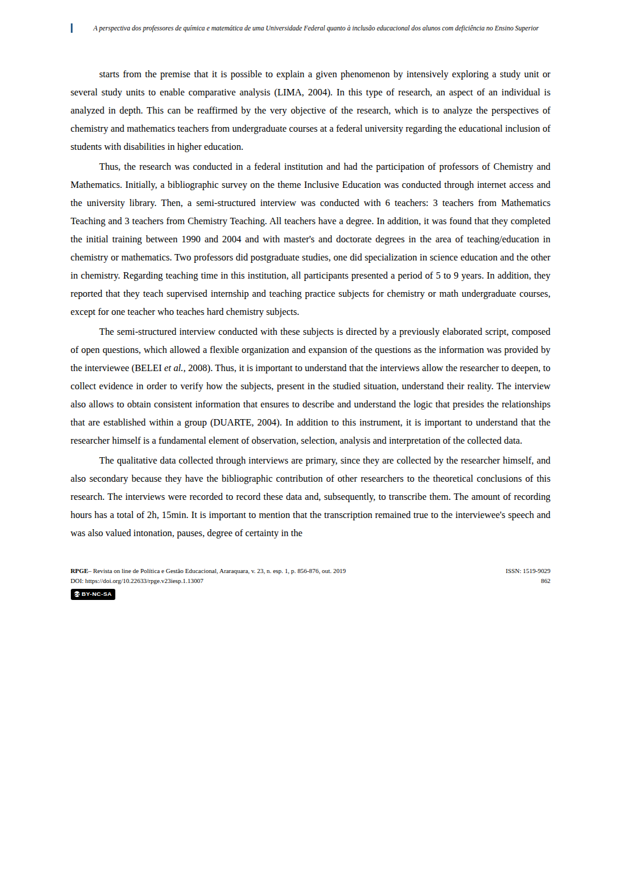A perspectiva dos professores de química e matemática de uma Universidade Federal quanto à inclusão educacional dos alunos com deficiência no Ensino Superior
starts from the premise that it is possible to explain a given phenomenon by intensively exploring a study unit or several study units to enable comparative analysis (LIMA, 2004). In this type of research, an aspect of an individual is analyzed in depth. This can be reaffirmed by the very objective of the research, which is to analyze the perspectives of chemistry and mathematics teachers from undergraduate courses at a federal university regarding the educational inclusion of students with disabilities in higher education.
Thus, the research was conducted in a federal institution and had the participation of professors of Chemistry and Mathematics. Initially, a bibliographic survey on the theme Inclusive Education was conducted through internet access and the university library. Then, a semi-structured interview was conducted with 6 teachers: 3 teachers from Mathematics Teaching and 3 teachers from Chemistry Teaching. All teachers have a degree. In addition, it was found that they completed the initial training between 1990 and 2004 and with master's and doctorate degrees in the area of teaching/education in chemistry or mathematics. Two professors did postgraduate studies, one did specialization in science education and the other in chemistry. Regarding teaching time in this institution, all participants presented a period of 5 to 9 years. In addition, they reported that they teach supervised internship and teaching practice subjects for chemistry or math undergraduate courses, except for one teacher who teaches hard chemistry subjects.
The semi-structured interview conducted with these subjects is directed by a previously elaborated script, composed of open questions, which allowed a flexible organization and expansion of the questions as the information was provided by the interviewee (BELEI et al., 2008). Thus, it is important to understand that the interviews allow the researcher to deepen, to collect evidence in order to verify how the subjects, present in the studied situation, understand their reality. The interview also allows to obtain consistent information that ensures to describe and understand the logic that presides the relationships that are established within a group (DUARTE, 2004). In addition to this instrument, it is important to understand that the researcher himself is a fundamental element of observation, selection, analysis and interpretation of the collected data.
The qualitative data collected through interviews are primary, since they are collected by the researcher himself, and also secondary because they have the bibliographic contribution of other researchers to the theoretical conclusions of this research. The interviews were recorded to record these data and, subsequently, to transcribe them. The amount of recording hours has a total of 2h, 15min. It is important to mention that the transcription remained true to the interviewee's speech and was also valued intonation, pauses, degree of certainty in the
RPGE– Revista on line de Política e Gestão Educacional, Araraquara, v. 23, n. esp. 1, p. 856-876, out. 2019 ISSN: 1519-9029
DOI: https://doi.org/10.22633/rpge.v23iesp.1.13007 862
cc BY-NC-SA